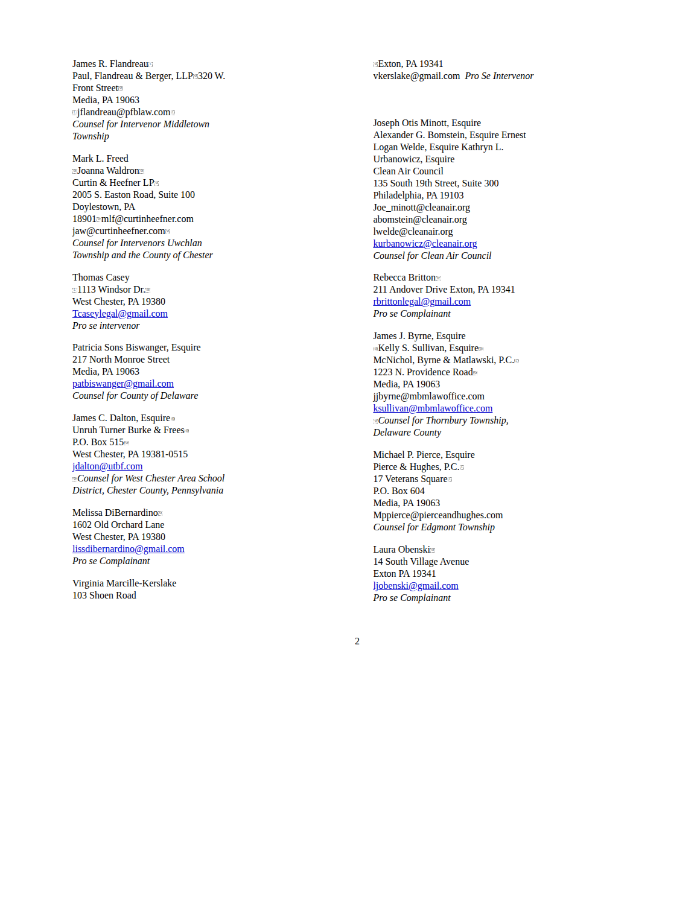James R. Flandreau
Paul, Flandreau & Berger, LLP 320 W.
Front Street
Media, PA 19063
jflandreau@pfblaw.com
Counsel for Intervenor Middletown
Township
Mark L. Freed
Joanna Waldron
Curtin & Heefner LP
2005 S. Easton Road, Suite 100
Doylestown, PA
18901 mlf@curtinheefner.com
jaw@curtinheefner.com
Counsel for Intervenors Uwchlan
Township and the County of Chester
Thomas Casey
1113 Windsor Dr.
West Chester, PA 19380
Tcaseylegal@gmail.com
Pro se intervenor
Patricia Sons Biswanger, Esquire
217 North Monroe Street
Media, PA 19063
patbiswanger@gmail.com
Counsel for County of Delaware
James C. Dalton, Esquire
Unruh Turner Burke & Frees
P.O. Box 515
West Chester, PA 19381-0515
jdalton@utbf.com
Counsel for West Chester Area School
District, Chester County, Pennsylvania
Melissa DiBernardino
1602 Old Orchard Lane
West Chester, PA 19380
lissdibernardino@gmail.com
Pro se Complainant
Virginia Marcille-Kerslake
103 Shoen Road
Exton, PA 19341
vkerslake@gmail.com Pro Se Intervenor
Joseph Otis Minott, Esquire
Alexander G. Bomstein, Esquire Ernest
Logan Welde, Esquire Kathryn L.
Urbanowicz, Esquire
Clean Air Council
135 South 19th Street, Suite 300
Philadelphia, PA 19103
Joe_minott@cleanair.org
abomstein@cleanair.org
lwelde@cleanair.org
kurbanowicz@cleanair.org
Counsel for Clean Air Council
Rebecca Britton
211 Andover Drive Exton, PA 19341
rbrittonlegal@gmail.com
Pro se Complainant
James J. Byrne, Esquire
Kelly S. Sullivan, Esquire
McNichol, Byrne & Matlawski, P.C.
1223 N. Providence Road
Media, PA 19063
jjbyrne@mbmlawoffice.com
ksullivan@mbmlawoffice.com
Counsel for Thornbury Township,
Delaware County
Michael P. Pierce, Esquire
Pierce & Hughes, P.C.
17 Veterans Square
P.O. Box 604
Media, PA 19063
Mppierce@pierceandhughes.com
Counsel for Edgmont Township
Laura Obenski
14 South Village Avenue
Exton PA 19341
ljobenski@gmail.com
Pro se Complainant
2